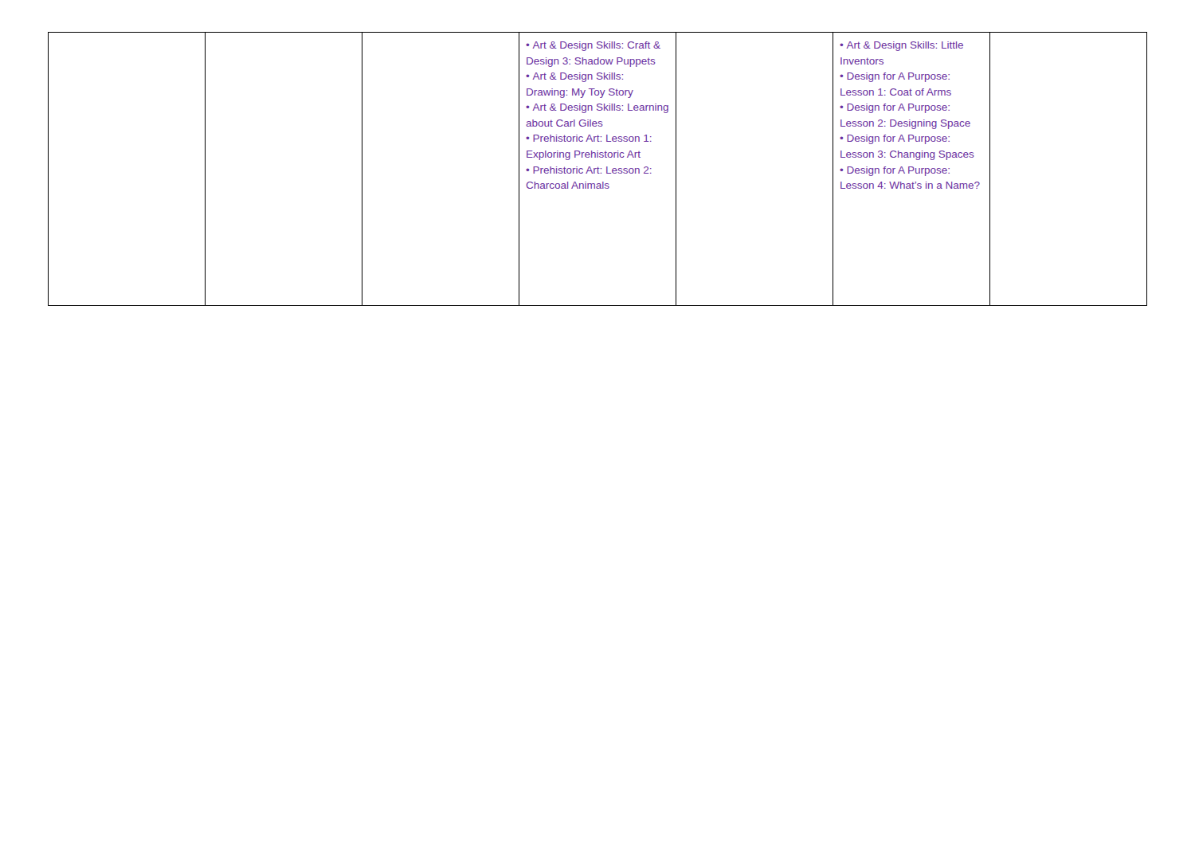| | | | Art & Design Skills: Craft & Design 3: Shadow Puppets Art & Design Skills: Drawing: My Toy Story Art & Design Skills: Learning about Carl Giles Prehistoric Art: Lesson 1: Exploring Prehistoric Art Prehistoric Art: Lesson 2: Charcoal Animals | | Art & Design Skills: Little Inventors Design for A Purpose: Lesson 1: Coat of Arms Design for A Purpose: Lesson 2: Designing Space Design for A Purpose: Lesson 3: Changing Spaces Design for A Purpose: Lesson 4: What’s in a Name? | |